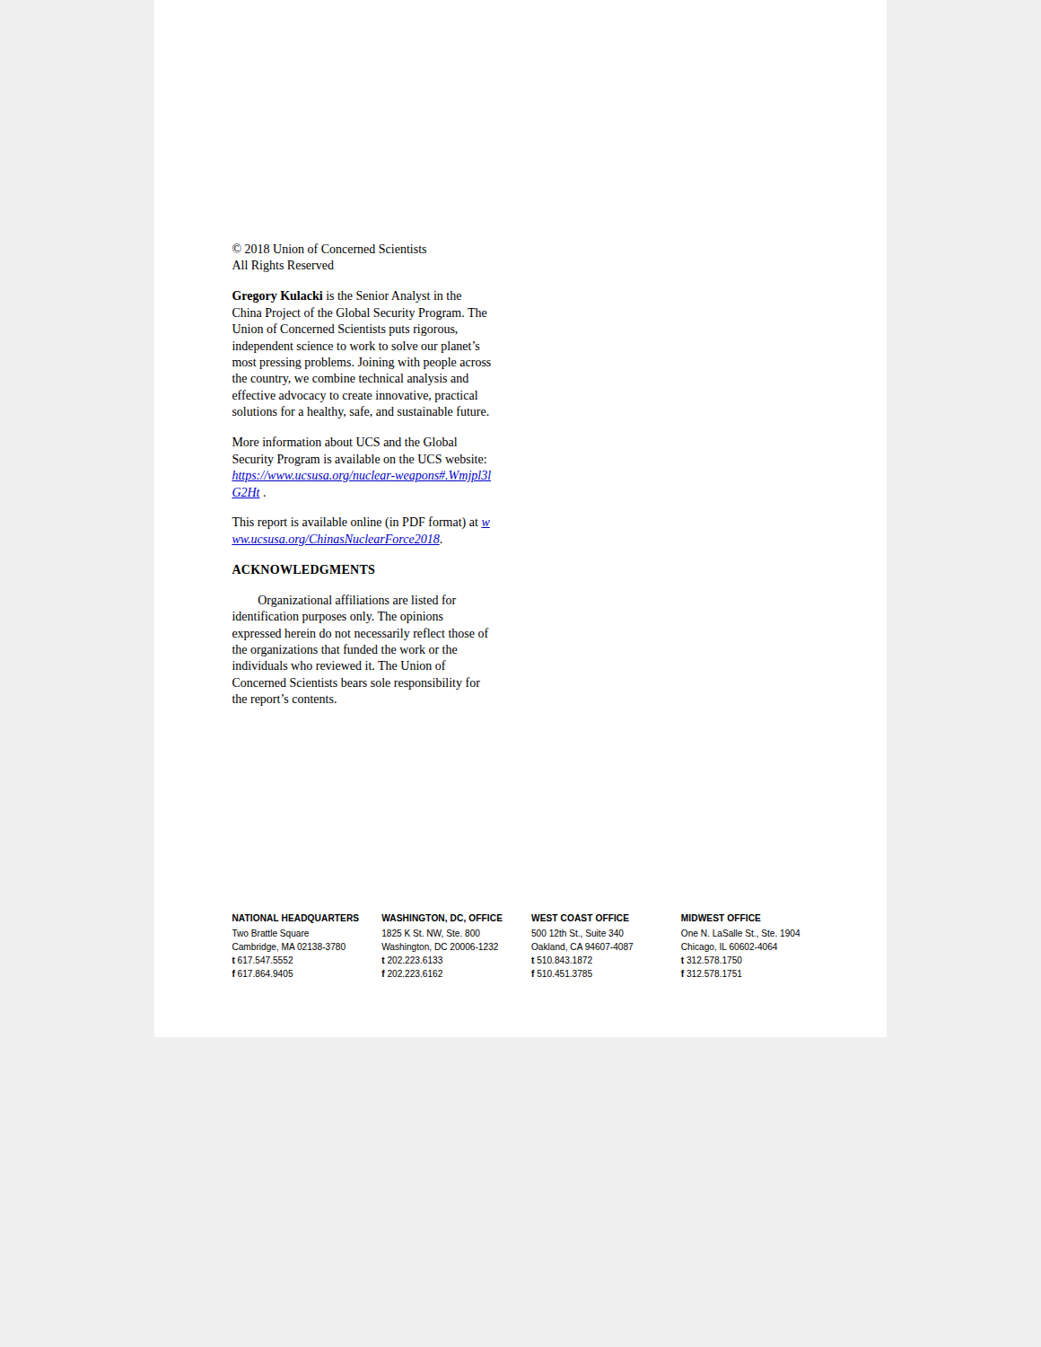© 2018 Union of Concerned Scientists All Rights Reserved
Gregory Kulacki is the Senior Analyst in the China Project of the Global Security Program. The Union of Concerned Scientists puts rigorous, independent science to work to solve our planet’s most pressing problems. Joining with people across the country, we combine technical analysis and effective advocacy to create innovative, practical solutions for a healthy, safe, and sustainable future.
More information about UCS and the Global Security Program is available on the UCS website: https://www.ucsusa.org/nuclear-weapons#.Wmjpl3lG2Ht .
This report is available online (in PDF format) at www.ucsusa.org/ChinasNuclearForce2018.
ACKNOWLEDGMENTS
Organizational affiliations are listed for identification purposes only. The opinions expressed herein do not necessarily reflect those of the organizations that funded the work or the individuals who reviewed it. The Union of Concerned Scientists bears sole responsibility for the report’s contents.
NATIONAL HEADQUARTERS
Two Brattle Square
Cambridge, MA 02138-3780
t 617.547.5552
f 617.864.9405
WASHINGTON, DC, OFFICE
1825 K St. NW, Ste. 800
Washington, DC 20006-1232
t 202.223.6133
f 202.223.6162
WEST COAST OFFICE
500 12th St., Suite 340
Oakland, CA 94607-4087
t 510.843.1872
f 510.451.3785
MIDWEST OFFICE
One N. LaSalle St., Ste. 1904
Chicago, IL 60602-4064
t 312.578.1750
f 312.578.1751